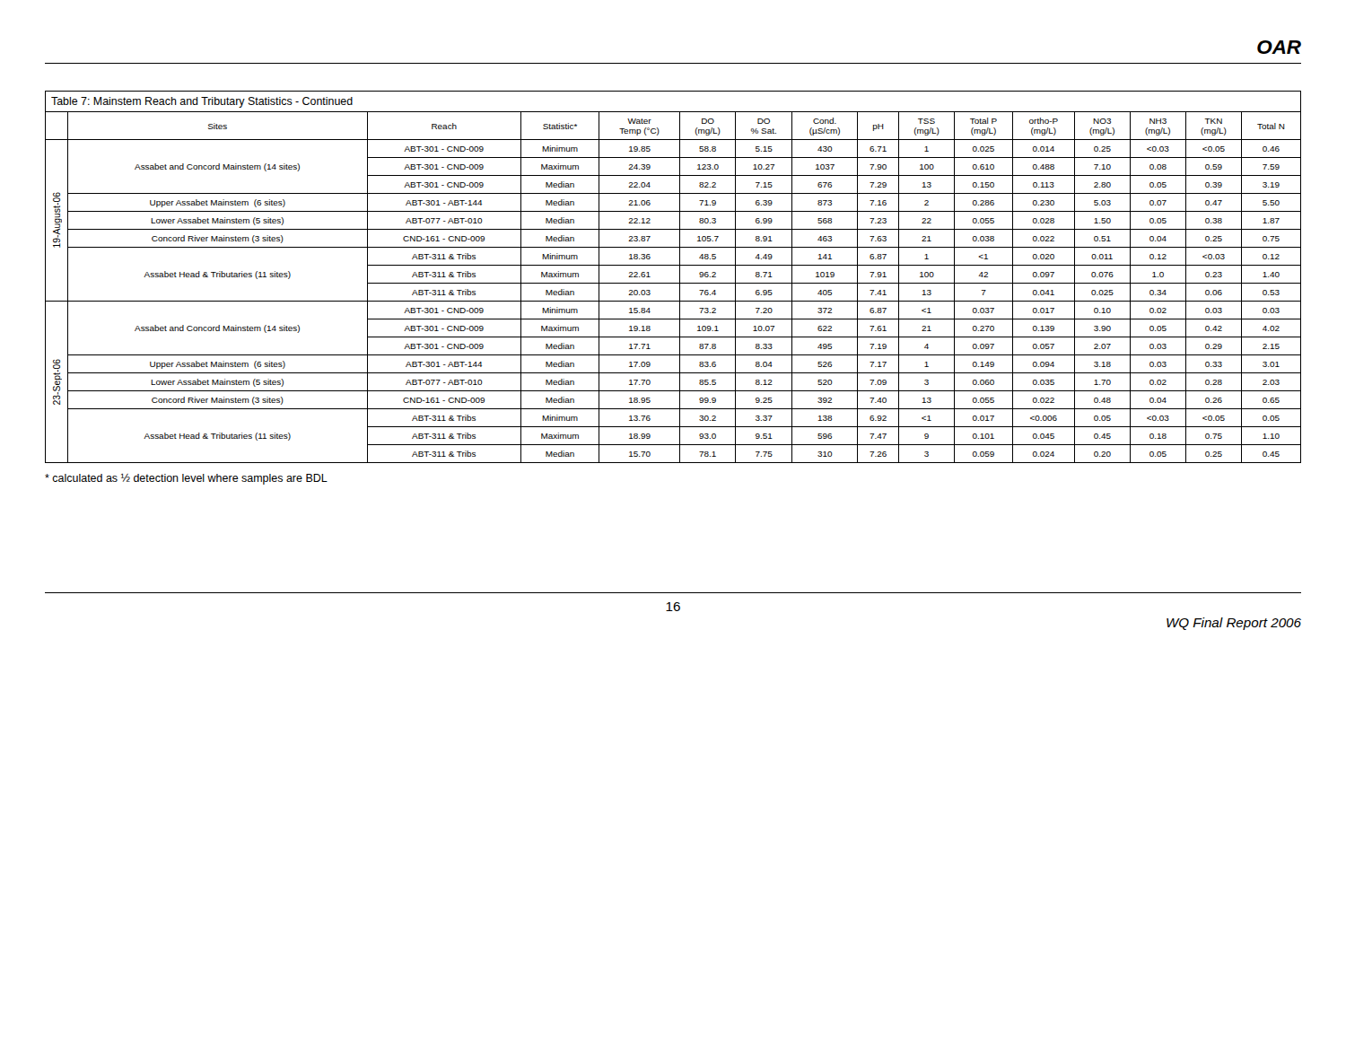OAR
Table 7: Mainstem Reach and Tributary Statistics - Continued
| | Sites | Reach | Statistic* | Water Temp (°C) | DO (mg/L) | DO % Sat. | Cond. (µS/cm) | pH | TSS (mg/L) | Total P (mg/L) | ortho-P (mg/L) | NO3 (mg/L) | NH3 (mg/L) | TKN (mg/L) | Total N |
| --- | --- | --- | --- | --- | --- | --- | --- | --- | --- | --- | --- | --- | --- | --- | --- |
| 19-August-06 | Assabet and Concord Mainstem (14 sites) | ABT-301 - CND-009 | Minimum | 19.85 | 58.8 | 5.15 | 430 | 6.71 | 1 | 0.025 | 0.014 | 0.25 | <0.03 | <0.05 | 0.46 |
| ABT-301 - CND-009 | Maximum | 24.39 | 123.0 | 10.27 | 1037 | 7.90 | 100 | 0.610 | 0.488 | 7.10 | 0.08 | 0.59 | 7.59 |
| ABT-301 - CND-009 | Median | 22.04 | 82.2 | 7.15 | 676 | 7.29 | 13 | 0.150 | 0.113 | 2.80 | 0.05 | 0.39 | 3.19 |
| Upper Assabet Mainstem (6 sites) | ABT-301 - ABT-144 | Median | 21.06 | 71.9 | 6.39 | 873 | 7.16 | 2 | 0.286 | 0.230 | 5.03 | 0.07 | 0.47 | 5.50 |
| Lower Assabet Mainstem (5 sites) | ABT-077 - ABT-010 | Median | 22.12 | 80.3 | 6.99 | 568 | 7.23 | 22 | 0.055 | 0.028 | 1.50 | 0.05 | 0.38 | 1.87 |
| Concord River Mainstem (3 sites) | CND-161 - CND-009 | Median | 23.87 | 105.7 | 8.91 | 463 | 7.63 | 21 | 0.038 | 0.022 | 0.51 | 0.04 | 0.25 | 0.75 |
| Assabet Head & Tributaries (11 sites) | ABT-311 & Tribs | Minimum | 18.36 | 48.5 | 4.49 | 141 | 6.87 | 1 | <1 | 0.020 | 0.011 | 0.12 | <0.03 | 0.12 |
| ABT-311 & Tribs | Maximum | 22.61 | 96.2 | 8.71 | 1019 | 7.91 | 100 | 42 | 0.097 | 0.076 | 1.0 | 0.23 | 1.40 |
| ABT-311 & Tribs | Median | 20.03 | 76.4 | 6.95 | 405 | 7.41 | 13 | 7 | 0.041 | 0.025 | 0.34 | 0.06 | 0.53 |
| 23-Sept-06 | Assabet and Concord Mainstem (14 sites) | ABT-301 - CND-009 | Minimum | 15.84 | 73.2 | 7.20 | 372 | 6.87 | <1 | 0.037 | 0.017 | 0.10 | 0.02 | 0.03 | 0.03 |
| ABT-301 - CND-009 | Maximum | 19.18 | 109.1 | 10.07 | 622 | 7.61 | 21 | 0.270 | 0.139 | 3.90 | 0.05 | 0.42 | 4.02 |
| ABT-301 - CND-009 | Median | 17.71 | 87.8 | 8.33 | 495 | 7.19 | 4 | 0.097 | 0.057 | 2.07 | 0.03 | 0.29 | 2.15 |
| Upper Assabet Mainstem (6 sites) | ABT-301 - ABT-144 | Median | 17.09 | 83.6 | 8.04 | 526 | 7.17 | 1 | 0.149 | 0.094 | 3.18 | 0.03 | 0.33 | 3.01 |
| Lower Assabet Mainstem (5 sites) | ABT-077 - ABT-010 | Median | 17.70 | 85.5 | 8.12 | 520 | 7.09 | 3 | 0.060 | 0.035 | 1.70 | 0.02 | 0.28 | 2.03 |
| Concord River Mainstem (3 sites) | CND-161 - CND-009 | Median | 18.95 | 99.9 | 9.25 | 392 | 7.40 | 13 | 0.055 | 0.022 | 0.48 | 0.04 | 0.26 | 0.65 |
| Assabet Head & Tributaries (11 sites) | ABT-311 & Tribs | Minimum | 13.76 | 30.2 | 3.37 | 138 | 6.92 | <1 | 0.017 | <0.006 | 0.05 | <0.03 | <0.05 | 0.05 |
| ABT-311 & Tribs | Maximum | 18.99 | 93.0 | 9.51 | 596 | 7.47 | 9 | 0.101 | 0.045 | 0.45 | 0.18 | 0.75 | 1.10 |
| ABT-311 & Tribs | Median | 15.70 | 78.1 | 7.75 | 310 | 7.26 | 3 | 0.059 | 0.024 | 0.20 | 0.05 | 0.25 | 0.45 |
* calculated as ½ detection level where samples are BDL
16
WQ Final Report 2006